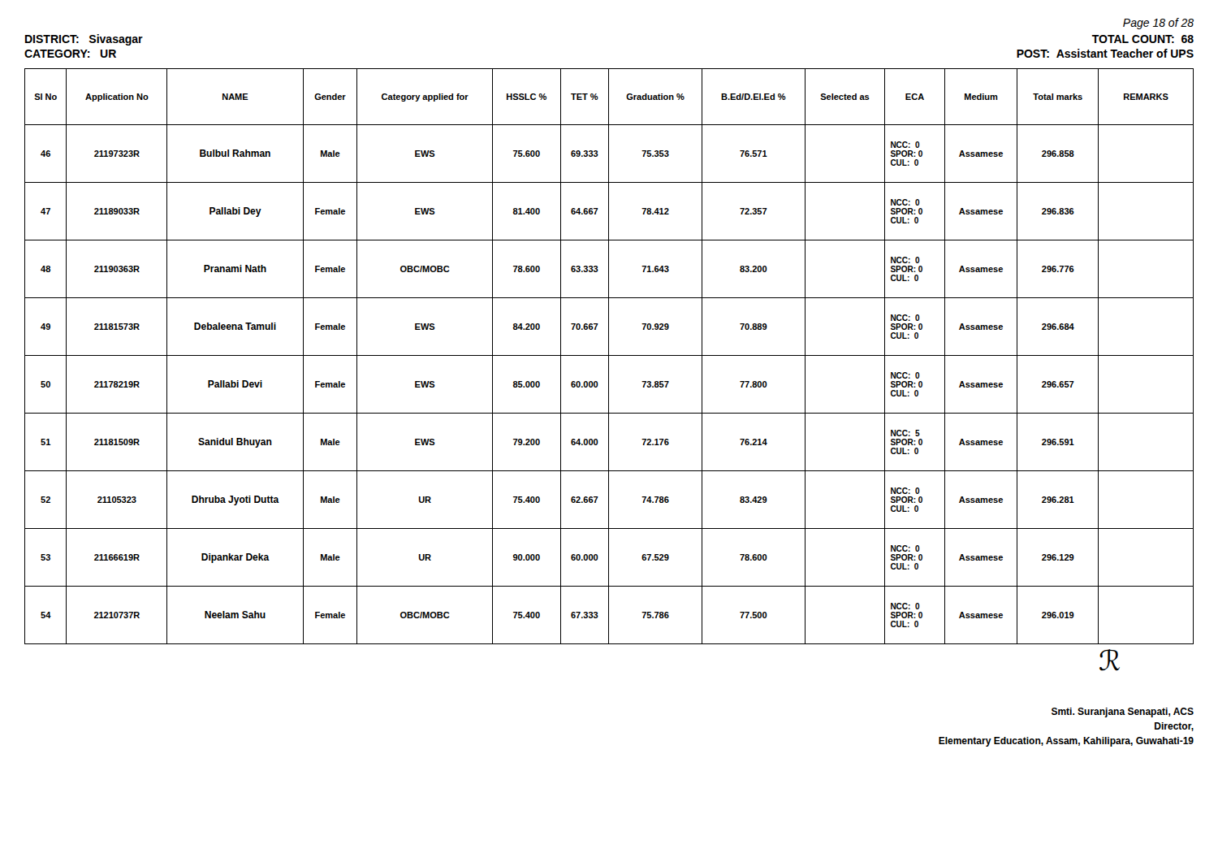Page 18 of 28
DISTRICT: Sivasagar
TOTAL COUNT: 68
CATEGORY: UR
POST: Assistant Teacher of UPS
| Sl No | Application No | NAME | Gender | Category applied for | HSSLC % | TET % | Graduation % | B.Ed/D.El.Ed % | Selected as | ECA | Medium | Total marks | REMARKS |
| --- | --- | --- | --- | --- | --- | --- | --- | --- | --- | --- | --- | --- | --- |
| 46 | 21197323R | Bulbul Rahman | Male | EWS | 75.600 | 69.333 | 75.353 | 76.571 | | NCC: 0 SPOR: 0 CUL: 0 | Assamese | 296.858 | |
| 47 | 21189033R | Pallabi Dey | Female | EWS | 81.400 | 64.667 | 78.412 | 72.357 | | NCC: 0 SPOR: 0 CUL: 0 | Assamese | 296.836 | |
| 48 | 21190363R | Pranami Nath | Female | OBC/MOBC | 78.600 | 63.333 | 71.643 | 83.200 | | NCC: 0 SPOR: 0 CUL: 0 | Assamese | 296.776 | |
| 49 | 21181573R | Debaleena Tamuli | Female | EWS | 84.200 | 70.667 | 70.929 | 70.889 | | NCC: 0 SPOR: 0 CUL: 0 | Assamese | 296.684 | |
| 50 | 21178219R | Pallabi Devi | Female | EWS | 85.000 | 60.000 | 73.857 | 77.800 | | NCC: 0 SPOR: 0 CUL: 0 | Assamese | 296.657 | |
| 51 | 21181509R | Sanidul Bhuyan | Male | EWS | 79.200 | 64.000 | 72.176 | 76.214 | | NCC: 5 SPOR: 0 CUL: 0 | Assamese | 296.591 | |
| 52 | 21105323 | Dhruba Jyoti Dutta | Male | UR | 75.400 | 62.667 | 74.786 | 83.429 | | NCC: 0 SPOR: 0 CUL: 0 | Assamese | 296.281 | |
| 53 | 21166619R | Dipankar Deka | Male | UR | 90.000 | 60.000 | 67.529 | 78.600 | | NCC: 0 SPOR: 0 CUL: 0 | Assamese | 296.129 | |
| 54 | 21210737R | Neelam Sahu | Female | OBC/MOBC | 75.400 | 67.333 | 75.786 | 77.500 | | NCC: 0 SPOR: 0 CUL: 0 | Assamese | 296.019 | |
ℛ
Smti. Suranjana Senapati, ACS
Director,
Elementary Education, Assam, Kahilipara, Guwahati-19